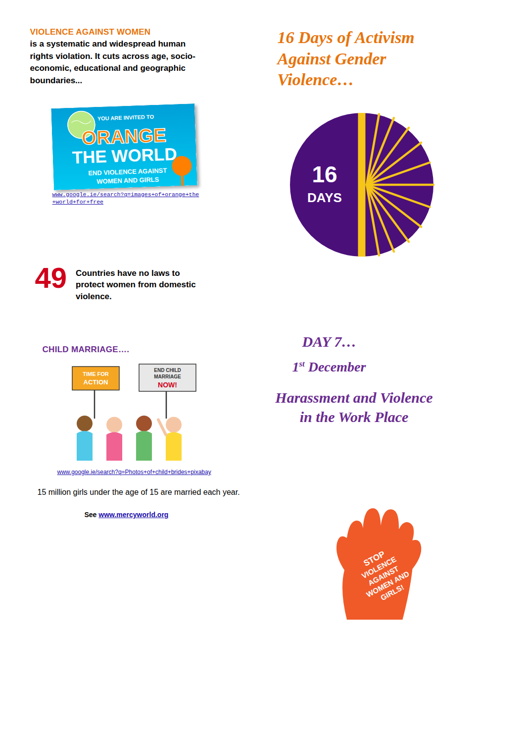VIOLENCE AGAINST WOMEN
is a systematic and widespread human rights violation. It cuts across age, socio-economic, educational and geographic boundaries...
www.google.ie/search?q=images+of+orange+the+world+for+free
49
Countries have no laws to protect women from domestic violence.
CHILD MARRIAGE….
www.google.ie/search?q=Photos+of+child+brides+pixabay
15 million girls under the age of 15 are married each year.
See www.mercyworld.org
16 Days of Activism Against Gender Violence…
DAY 7…
1st December
Harassment and Violence in the Work Place